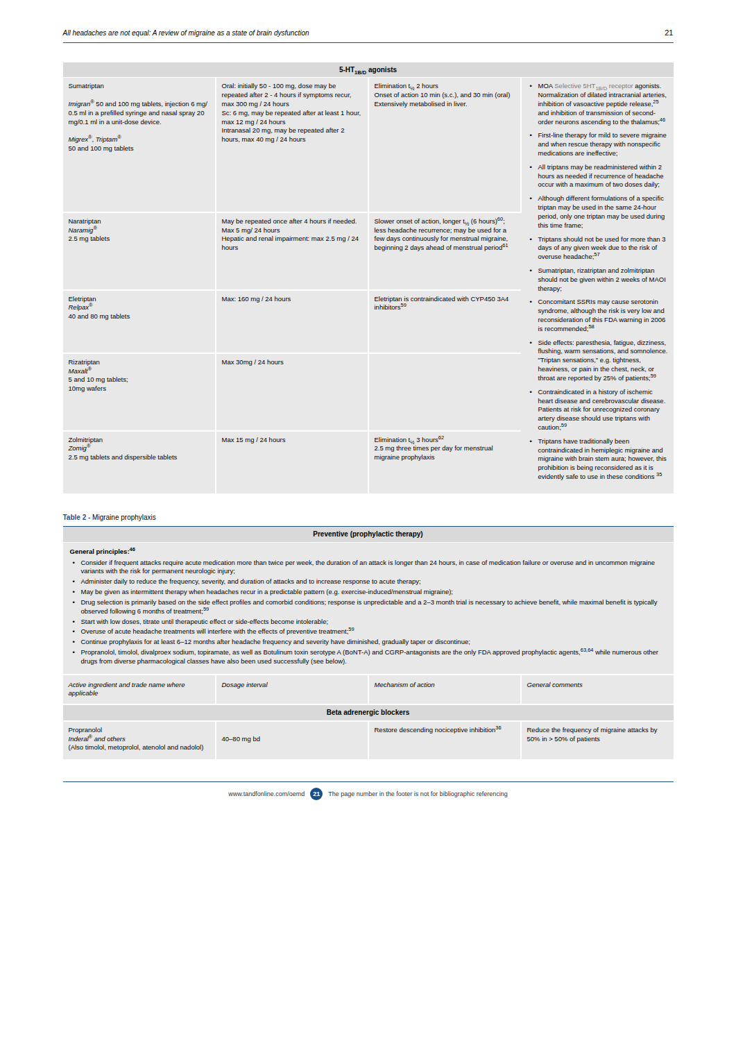All headaches are not equal: A review of migraine as a state of brain dysfunction
21
| 5-HT 1B/D agonists |
| Sumatriptan Imigran ® 50 and 100 mg tablets, injection 6 mg/ 0.5 ml in a prefilled syringe and nasal spray 20 mg/0.1 ml in a unit-dose device. Migrex ® , Triptam ® 50 and 100 mg tablets | Oral: initially 50 - 100 mg, dose may be repeated after 2 - 4 hours if symptoms recur, max 300 mg / 24 hours Sc: 6 mg, may be repeated after at least 1 hour, max 12 mg / 24 hours Intranasal 20 mg, may be repeated after 2 hours, max 40 mg / 24 hours | Elimination t ½ 2 hours Onset of action 10 min (s.c.), and 30 min (oral) Extensively metabolised in liver. | MOA Selective 5HT 1B/D receptor agonists. Normalization of dilated intracranial arteries, inhibition of vasoactive peptide release, 25 and inhibition of transmission of second-order neurons ascending to the thalamus; 46 First-line therapy for mild to severe migraine and when rescue therapy with nonspecific medications are ineffective; All triptans may be readministered within 2 hours as needed if recurrence of headache occur with a maximum of two doses daily; Although different formulations of a specific triptan may be used in the same 24-hour period, only one triptan may be used during this time frame; Triptans should not be used for more than 3 days of any given week due to the risk of overuse headache; 57 Sumatriptan, rizatriptan and zolmitriptan should not be given within 2 weeks of MAOI therapy; Concomitant SSRIs may cause serotonin syndrome, although the risk is very low and reconsideration of this FDA warning in 2006 is recommended; 58 Side effects: paresthesia, fatigue, dizziness, flushing, warm sensations, and somnolence. "Triptan sensations," e.g. tightness, heaviness, or pain in the chest, neck, or throat are reported by 25% of patients; 59 Contraindicated in a history of ischemic heart disease and cerebrovascular disease. Patients at risk for unrecognized coronary artery disease should use triptans with caution; 59 Triptans have traditionally been contraindicated in hemiplegic migraine and migraine with brain stem aura; however, this prohibition is being reconsidered as it is evidently safe to use in these conditions 35 |
| Naratriptan Naramig ® 2.5 mg tablets | May be repeated once after 4 hours if needed. Max 5 mg/ 24 hours Hepatic and renal impairment: max 2.5 mg / 24 hours | Slower onset of action, longer t ½ (6 hours) 60 ; less headache recurrence; may be used for a few days continuously for menstrual migraine, beginning 2 days ahead of menstrual period 61 |
| Eletriptan Relpax ® 40 and 80 mg tablets | Max: 160 mg / 24 hours | Eletriptan is contraindicated with CYP450 3A4 inhibitors 59 |
| Rizatriptan Maxalt ® 5 and 10 mg tablets; 10mg wafers | Max 30mg / 24 hours | |
| Zolmitriptan Zomig ® 2.5 mg tablets and dispersible tablets | Max 15 mg / 24 hours | Elimination t ½ 3 hours 62 2.5 mg three times per day for menstrual migraine prophylaxis |
Table 2 - Migraine prophylaxis
| Preventive (prophylactic therapy) |
| General principles: 46 Consider if frequent attacks require acute medication more than twice per week, the duration of an attack is longer than 24 hours, in case of medication failure or overuse and in uncommon migraine variants with the risk for permanent neurologic injury; Administer daily to reduce the frequency, severity, and duration of attacks and to increase response to acute therapy; May be given as intermittent therapy when headaches recur in a predictable pattern (e.g. exercise-induced/menstrual migraine); Drug selection is primarily based on the side effect profiles and comorbid conditions; response is unpredictable and a 2–3 month trial is necessary to achieve benefit, while maximal benefit is typically observed following 6 months of treatment; 59 Start with low doses, titrate until therapeutic effect or side-effects become intolerable; Overuse of acute headache treatments will interfere with the effects of preventive treatment; 59 Continue prophylaxis for at least 6–12 months after headache frequency and severity have diminished, gradually taper or discontinue; Propranolol, timolol, divalproex sodium, topiramate, as well as Botulinum toxin serotype A (BoNT-A) and CGRP-antagonists are the only FDA approved prophylactic agents, 63,64 while numerous other drugs from diverse pharmacological classes have also been used successfully (see below). |
| Active ingredient and trade name where applicable | Dosage interval | Mechanism of action | General comments |
| Beta adrenergic blockers |
| Propranolol Inderal ® and others (Also timolol, metoprolol, atenolol and nadolol) | 40–80 mg bd | Restore descending nociceptive inhibition 36 | Reduce the frequency of migraine attacks by 50% in > 50% of patients |
www.tandfonline.com/oemd 21 The page number in the footer is not for bibliographic referencing